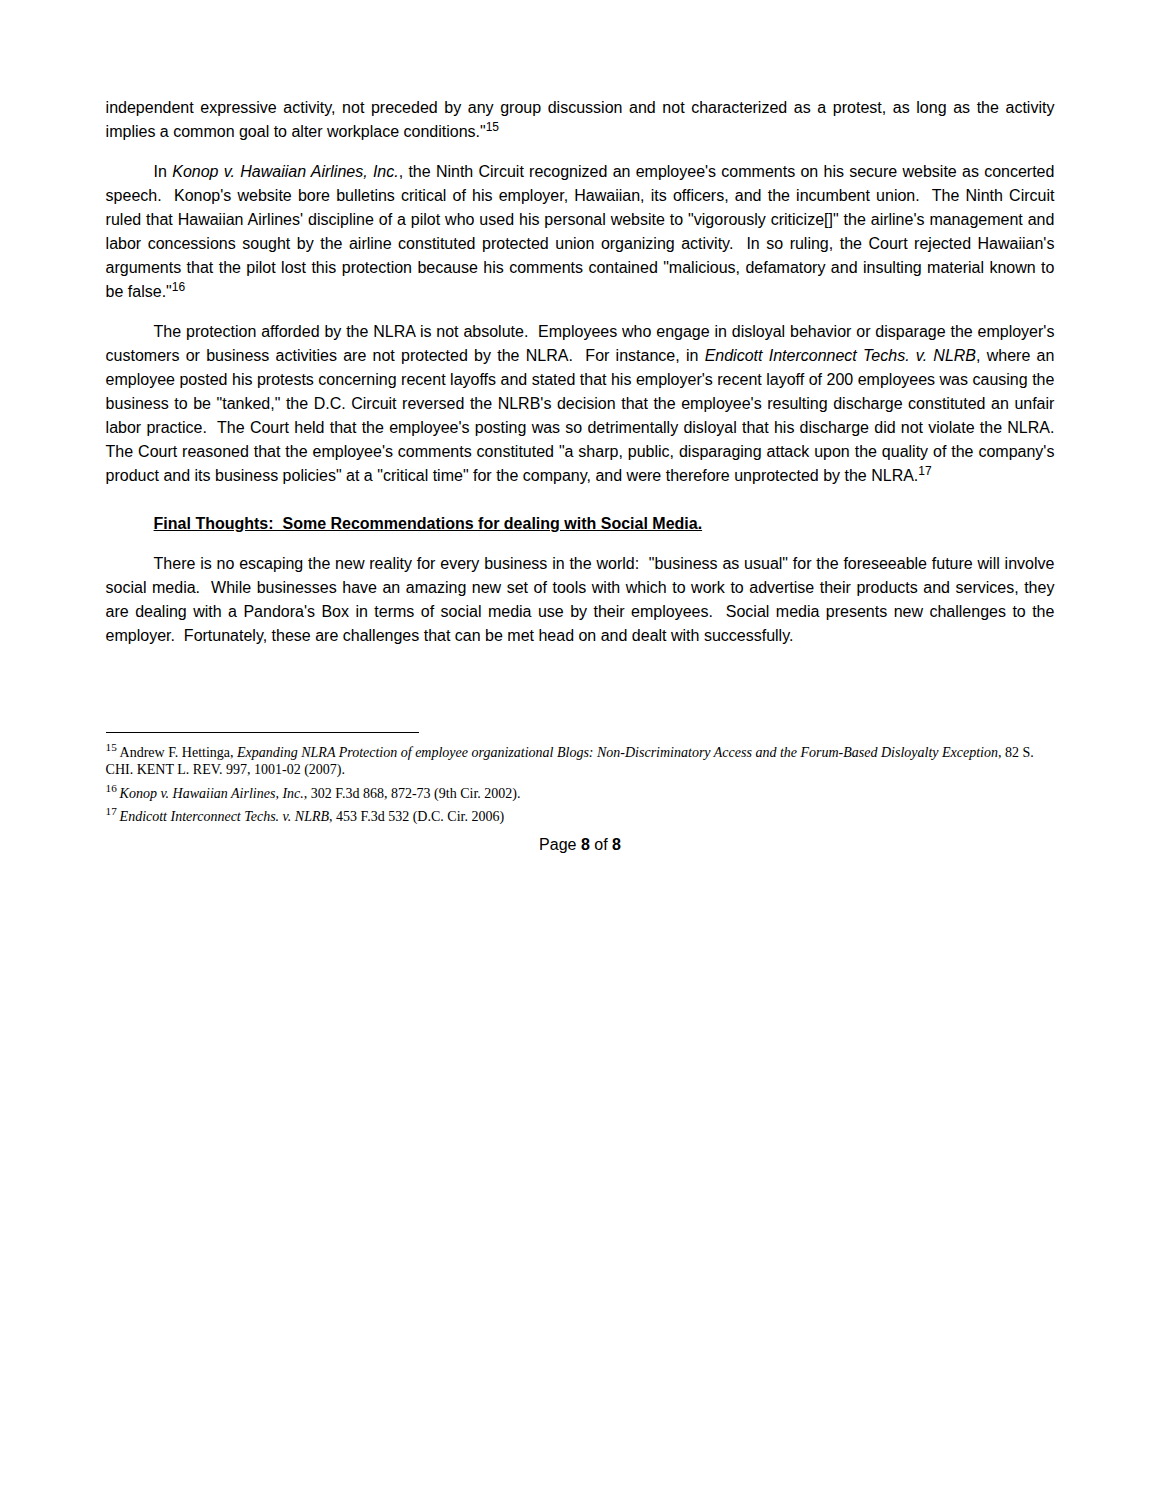independent expressive activity, not preceded by any group discussion and not characterized as a protest, as long as the activity implies a common goal to alter workplace conditions."15
In Konop v. Hawaiian Airlines, Inc., the Ninth Circuit recognized an employee's comments on his secure website as concerted speech. Konop's website bore bulletins critical of his employer, Hawaiian, its officers, and the incumbent union. The Ninth Circuit ruled that Hawaiian Airlines' discipline of a pilot who used his personal website to "vigorously criticize[]" the airline's management and labor concessions sought by the airline constituted protected union organizing activity. In so ruling, the Court rejected Hawaiian's arguments that the pilot lost this protection because his comments contained "malicious, defamatory and insulting material known to be false."16
The protection afforded by the NLRA is not absolute. Employees who engage in disloyal behavior or disparage the employer's customers or business activities are not protected by the NLRA. For instance, in Endicott Interconnect Techs. v. NLRB, where an employee posted his protests concerning recent layoffs and stated that his employer's recent layoff of 200 employees was causing the business to be "tanked," the D.C. Circuit reversed the NLRB's decision that the employee's resulting discharge constituted an unfair labor practice. The Court held that the employee's posting was so detrimentally disloyal that his discharge did not violate the NLRA. The Court reasoned that the employee's comments constituted "a sharp, public, disparaging attack upon the quality of the company's product and its business policies" at a "critical time" for the company, and were therefore unprotected by the NLRA.17
Final Thoughts: Some Recommendations for dealing with Social Media.
There is no escaping the new reality for every business in the world: "business as usual" for the foreseeable future will involve social media. While businesses have an amazing new set of tools with which to work to advertise their products and services, they are dealing with a Pandora's Box in terms of social media use by their employees. Social media presents new challenges to the employer. Fortunately, these are challenges that can be met head on and dealt with successfully.
15 Andrew F. Hettinga, Expanding NLRA Protection of employee organizational Blogs: Non-Discriminatory Access and the Forum-Based Disloyalty Exception, 82 S. CHI. KENT L. REV. 997, 1001-02 (2007).
16 Konop v. Hawaiian Airlines, Inc., 302 F.3d 868, 872-73 (9th Cir. 2002).
17 Endicott Interconnect Techs. v. NLRB, 453 F.3d 532 (D.C. Cir. 2006)
Page 8 of 8